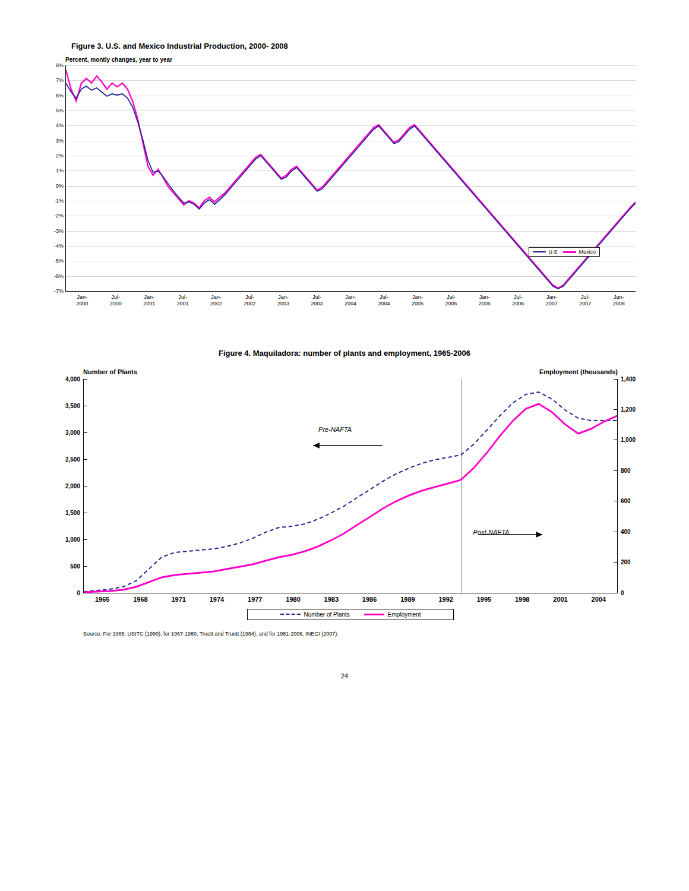Figure 3. U.S. and Mexico Industrial Production, 2000- 2008
Percent, montly changes, year to year
8% 7% 6% 5% 4% 3% 2% 1% 0% -1% -2% -3% -4% -5% -6% -7%
U.S
Mexico
Jan-
2000 Jul-
2000 Jan-
2001 Jul-
2001 Jan-
2002 Jul-
2002 Jan-
2003 Jul-
2003 Jan-
2004 Jul-
2004 Jan-
2005 Jul-
2005 Jan-
2006 Jul-
2006 Jan-
2007 Jul-
2007 Jan-
2008
Figure 4. Maquiladora: number of plants and employment, 1965-2006
Number of Plants Employment (thousands)
4,000 3,500 3,000 2,500 2,000 1,500 1,000 500 0
1,400 1,200 1,000 800 600 400 200 0
Pre-NAFTA
Post-NAFTA
1965 1968 1971 1974 1977 1980 1983 1986 1989 1992 1995 1998 2001 2004
Number of Plants
Employment
Source: For 1965, USITC (1990), for 1967-1980, Truett and Truett (1984), and for 1981-2006, INEGI (2007).
24